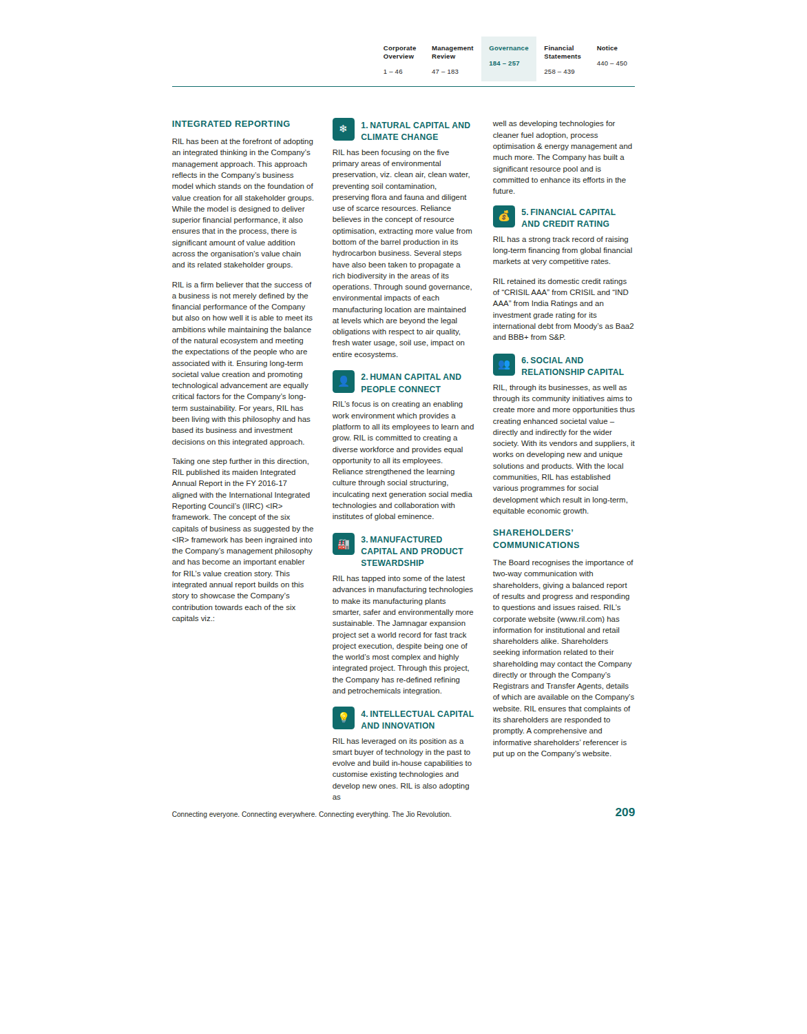Corporate
Overview
1 – 46
Management
Review
47 – 183
Governance
184 – 257
Financial
Statements
258 – 439
Notice
440 – 450
Integrated Reporting
RIL has been at the forefront of adopting an integrated thinking in the Company’s management approach. This approach reflects in the Company’s business model which stands on the foundation of value creation for all stakeholder groups. While the model is designed to deliver superior financial performance, it also ensures that in the process, there is significant amount of value addition across the organisation’s value chain and its related stakeholder groups.
RIL is a firm believer that the success of a business is not merely defined by the financial performance of the Company but also on how well it is able to meet its ambitions while maintaining the balance of the natural ecosystem and meeting the expectations of the people who are associated with it. Ensuring long-term societal value creation and promoting technological advancement are equally critical factors for the Company’s long-term sustainability. For years, RIL has been living with this philosophy and has based its business and investment decisions on this integrated approach.
Taking one step further in this direction, RIL published its maiden Integrated Annual Report in the FY 2016-17 aligned with the International Integrated Reporting Council’s (IIRC) <IR> framework. The concept of the six capitals of business as suggested by the <IR> framework has been ingrained into the Company’s management philosophy and has become an important enabler for RIL’s value creation story. This integrated annual report builds on this story to showcase the Company’s contribution towards each of the six capitals viz.:
❄
1. Natural Capital and Climate Change
RIL has been focusing on the five primary areas of environmental preservation, viz. clean air, clean water, preventing soil contamination, preserving flora and fauna and diligent use of scarce resources. Reliance believes in the concept of resource optimisation, extracting more value from bottom of the barrel production in its hydrocarbon business. Several steps have also been taken to propagate a rich biodiversity in the areas of its operations. Through sound governance, environmental impacts of each manufacturing location are maintained at levels which are beyond the legal obligations with respect to air quality, fresh water usage, soil use, impact on entire ecosystems.
👤
2. Human Capital and People Connect
RIL’s focus is on creating an enabling work environment which provides a platform to all its employees to learn and grow. RIL is committed to creating a diverse workforce and provides equal opportunity to all its employees. Reliance strengthened the learning culture through social structuring, inculcating next generation social media technologies and collaboration with institutes of global eminence.
🏭
3. Manufactured Capital and Product Stewardship
RIL has tapped into some of the latest advances in manufacturing technologies to make its manufacturing plants smarter, safer and environmentally more sustainable. The Jamnagar expansion project set a world record for fast track project execution, despite being one of the world’s most complex and highly integrated project. Through this project, the Company has re-defined refining and petrochemicals integration.
💡
4. Intellectual Capital and Innovation
RIL has leveraged on its position as a smart buyer of technology in the past to evolve and build in-house capabilities to customise existing technologies and develop new ones. RIL is also adopting as
well as developing technologies for cleaner fuel adoption, process optimisation & energy management and much more. The Company has built a significant resource pool and is committed to enhance its efforts in the future.
💰
5. Financial Capital and Credit Rating
RIL has a strong track record of raising long-term financing from global financial markets at very competitive rates.
RIL retained its domestic credit ratings of “CRISIL AAA” from CRISIL and “IND AAA” from India Ratings and an investment grade rating for its international debt from Moody’s as Baa2 and BBB+ from S&P.
👥
6. Social and Relationship Capital
RIL, through its businesses, as well as through its community initiatives aims to create more and more opportunities thus creating enhanced societal value – directly and indirectly for the wider society. With its vendors and suppliers, it works on developing new and unique solutions and products. With the local communities, RIL has established various programmes for social development which result in long-term, equitable economic growth.
Shareholders’ Communications
The Board recognises the importance of two-way communication with shareholders, giving a balanced report of results and progress and responding to questions and issues raised. RIL’s corporate website (www.ril.com) has information for institutional and retail shareholders alike. Shareholders seeking information related to their shareholding may contact the Company directly or through the Company’s Registrars and Transfer Agents, details of which are available on the Company’s website. RIL ensures that complaints of its shareholders are responded to promptly. A comprehensive and informative shareholders’ referencer is put up on the Company’s website.
Connecting everyone. Connecting everywhere. Connecting everything. The Jio Revolution.
209